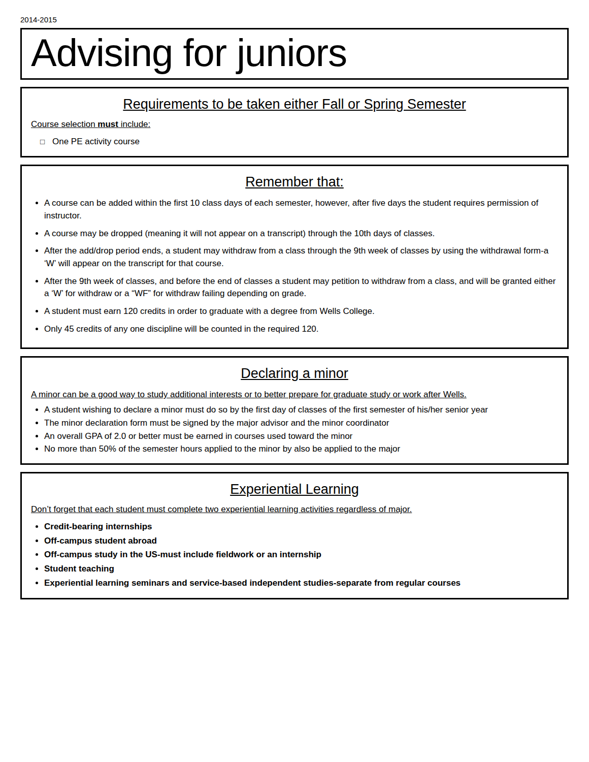2014-2015
Advising for juniors
Requirements to be taken either Fall or Spring Semester
Course selection must include:
One PE activity course
Remember that:
A course can be added within the first 10 class days of each semester, however, after five days the student requires permission of instructor.
A course may be dropped (meaning it will not appear on a transcript) through the 10th days of classes.
After the add/drop period ends, a student may withdraw from a class through the 9th week of classes by using the withdrawal form-a ‘W’ will appear on the transcript for that course.
After the 9th week of classes, and before the end of classes a student may petition to withdraw from a class, and will be granted either a ‘W’ for withdraw or a “WF” for withdraw failing depending on grade.
A student must earn 120 credits in order to graduate with a degree from Wells College.
Only 45 credits of any one discipline will be counted in the required 120.
Declaring a minor
A minor can be a good way to study additional interests or to better prepare for graduate study or work after Wells.
A student wishing to declare a minor must do so by the first day of classes of the first semester of his/her senior year
The minor declaration form must be signed by the major advisor and the minor coordinator
An overall GPA of 2.0 or better must be earned in courses used toward the minor
No more than 50% of the semester hours applied to the minor by also be applied to the major
Experiential Learning
Don’t forget that each student must complete two experiential learning activities regardless of major.
Credit-bearing internships
Off-campus student abroad
Off-campus study in the US-must include fieldwork or an internship
Student teaching
Experiential learning seminars and service-based independent studies-separate from regular courses